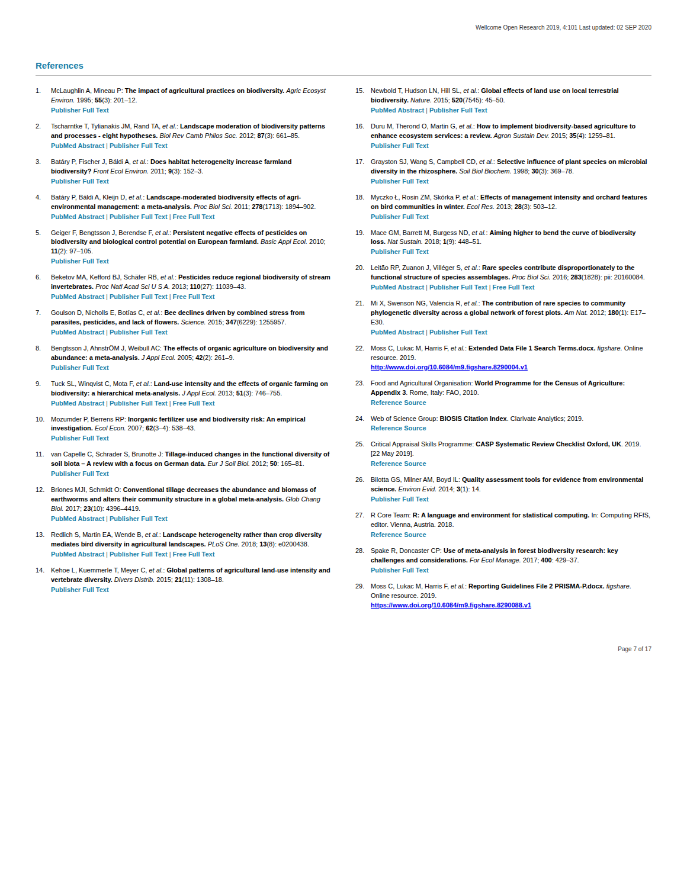Wellcome Open Research 2019, 4:101 Last updated: 02 SEP 2020
References
1. McLaughlin A, Mineau P: The impact of agricultural practices on biodiversity. Agric Ecosyst Environ. 1995; 55(3): 201–12. Publisher Full Text
2. Tscharntke T, Tylianakis JM, Rand TA, et al.: Landscape moderation of biodiversity patterns and processes - eight hypotheses. Biol Rev Camb Philos Soc. 2012; 87(3): 661–85. PubMed Abstract | Publisher Full Text
3. Batáry P, Fischer J, Báldi A, et al.: Does habitat heterogeneity increase farmland biodiversity? Front Ecol Environ. 2011; 9(3): 152–3. Publisher Full Text
4. Batáry P, Báldi A, Kleijn D, et al.: Landscape-moderated biodiversity effects of agri-environmental management: a meta-analysis. Proc Biol Sci. 2011; 278(1713): 1894–902. PubMed Abstract | Publisher Full Text | Free Full Text
5. Geiger F, Bengtsson J, Berendse F, et al.: Persistent negative effects of pesticides on biodiversity and biological control potential on European farmland. Basic Appl Ecol. 2010; 11(2): 97–105. Publisher Full Text
6. Beketov MA, Kefford BJ, Schäfer RB, et al.: Pesticides reduce regional biodiversity of stream invertebrates. Proc Natl Acad Sci U S A. 2013; 110(27): 11039–43. PubMed Abstract | Publisher Full Text | Free Full Text
7. Goulson D, Nicholls E, Botías C, et al.: Bee declines driven by combined stress from parasites, pesticides, and lack of flowers. Science. 2015; 347(6229): 1255957. PubMed Abstract | Publisher Full Text
8. Bengtsson J, AhnstrÖM J, Weibull AC: The effects of organic agriculture on biodiversity and abundance: a meta-analysis. J Appl Ecol. 2005; 42(2): 261–9. Publisher Full Text
9. Tuck SL, Winqvist C, Mota F, et al.: Land-use intensity and the effects of organic farming on biodiversity: a hierarchical meta-analysis. J Appl Ecol. 2013; 51(3): 746–755. PubMed Abstract | Publisher Full Text | Free Full Text
10. Mozumder P, Berrens RP: Inorganic fertilizer use and biodiversity risk: An empirical investigation. Ecol Econ. 2007; 62(3–4): 538–43. Publisher Full Text
11. van Capelle C, Schrader S, Brunotte J: Tillage-induced changes in the functional diversity of soil biota – A review with a focus on German data. Eur J Soil Biol. 2012; 50: 165–81. Publisher Full Text
12. Briones MJI, Schmidt O: Conventional tillage decreases the abundance and biomass of earthworms and alters their community structure in a global meta-analysis. Glob Chang Biol. 2017; 23(10): 4396–4419. PubMed Abstract | Publisher Full Text
13. Redlich S, Martin EA, Wende B, et al.: Landscape heterogeneity rather than crop diversity mediates bird diversity in agricultural landscapes. PLoS One. 2018; 13(8): e0200438. PubMed Abstract | Publisher Full Text | Free Full Text
14. Kehoe L, Kuemmerle T, Meyer C, et al.: Global patterns of agricultural land-use intensity and vertebrate diversity. Divers Distrib. 2015; 21(11): 1308–18. Publisher Full Text
15. Newbold T, Hudson LN, Hill SL, et al.: Global effects of land use on local terrestrial biodiversity. Nature. 2015; 520(7545): 45–50. PubMed Abstract | Publisher Full Text
16. Duru M, Therond O, Martin G, et al.: How to implement biodiversity-based agriculture to enhance ecosystem services: a review. Agron Sustain Dev. 2015; 35(4): 1259–81. Publisher Full Text
17. Grayston SJ, Wang S, Campbell CD, et al.: Selective influence of plant species on microbial diversity in the rhizosphere. Soil Biol Biochem. 1998; 30(3): 369–78. Publisher Full Text
18. Myczko Ł, Rosin ZM, Skórka P, et al.: Effects of management intensity and orchard features on bird communities in winter. Ecol Res. 2013; 28(3): 503–12. Publisher Full Text
19. Mace GM, Barrett M, Burgess ND, et al.: Aiming higher to bend the curve of biodiversity loss. Nat Sustain. 2018; 1(9): 448–51. Publisher Full Text
20. Leitão RP, Zuanon J, Villéger S, et al.: Rare species contribute disproportionately to the functional structure of species assemblages. Proc Biol Sci. 2016; 283(1828): pii: 20160084. PubMed Abstract | Publisher Full Text | Free Full Text
21. Mi X, Swenson NG, Valencia R, et al.: The contribution of rare species to community phylogenetic diversity across a global network of forest plots. Am Nat. 2012; 180(1): E17–E30. PubMed Abstract | Publisher Full Text
22. Moss C, Lukac M, Harris F, et al.: Extended Data File 1 Search Terms.docx. figshare. Online resource. 2019. http://www.doi.org/10.6084/m9.figshare.8290004.v1
23. Food and Agricultural Organisation: World Programme for the Census of Agriculture: Appendix 3. Rome, Italy: FAO, 2010. Reference Source
24. Web of Science Group: BIOSIS Citation Index. Clarivate Analytics; 2019. Reference Source
25. Critical Appraisal Skills Programme: CASP Systematic Review Checklist Oxford, UK. 2019. [22 May 2019]. Reference Source
26. Bilotta GS, Milner AM, Boyd IL: Quality assessment tools for evidence from environmental science. Environ Evid. 2014; 3(1): 14. Publisher Full Text
27. R Core Team: R: A language and environment for statistical computing. In: Computing RFfS, editor. Vienna, Austria. 2018. Reference Source
28. Spake R, Doncaster CP: Use of meta-analysis in forest biodiversity research: key challenges and considerations. For Ecol Manage. 2017; 400: 429–37. Publisher Full Text
29. Moss C, Lukac M, Harris F, et al.: Reporting Guidelines File 2 PRISMA-P.docx. figshare. Online resource. 2019. https://www.doi.org/10.6084/m9.figshare.8290088.v1
Page 7 of 17